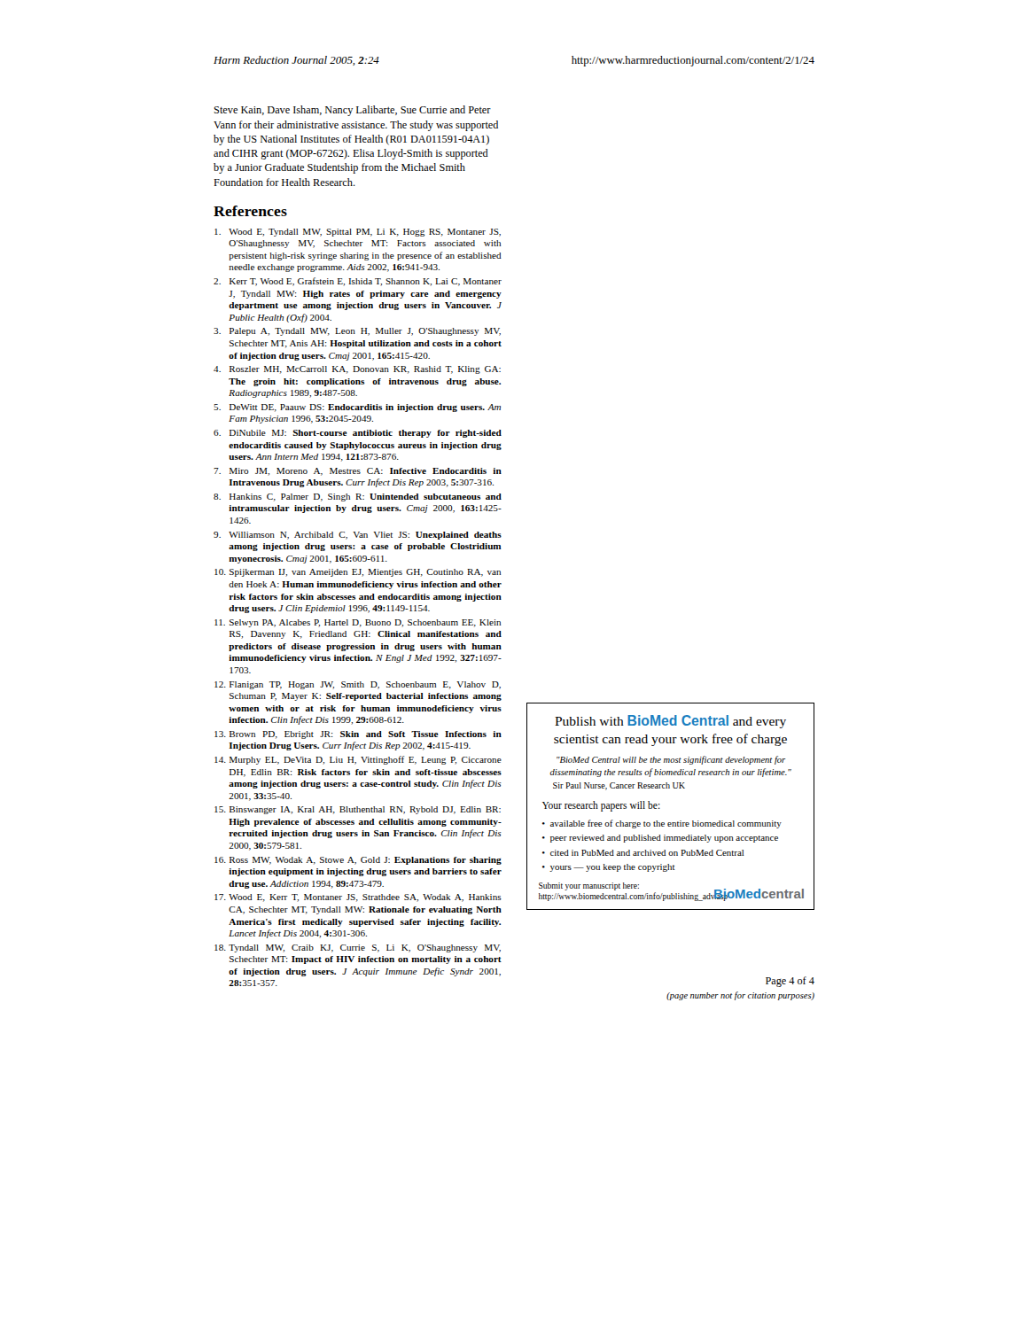Harm Reduction Journal 2005, 2:24
http://www.harmreductionjournal.com/content/2/1/24
Steve Kain, Dave Isham, Nancy Lalibarte, Sue Currie and Peter Vann for their administrative assistance. The study was supported by the US National Institutes of Health (R01 DA011591-04A1) and CIHR grant (MOP-67262). Elisa Lloyd-Smith is supported by a Junior Graduate Studentship from the Michael Smith Foundation for Health Research.
References
1. Wood E, Tyndall MW, Spittal PM, Li K, Hogg RS, Montaner JS, O'Shaughnessy MV, Schechter MT: Factors associated with persistent high-risk syringe sharing in the presence of an established needle exchange programme. Aids 2002, 16: 941-943.
2. Kerr T, Wood E, Grafstein E, Ishida T, Shannon K, Lai C, Montaner J, Tyndall MW: High rates of primary care and emergency department use among injection drug users in Vancouver. J Public Health (Oxf) 2004.
3. Palepu A, Tyndall MW, Leon H, Muller J, O'Shaughnessy MV, Schechter MT, Anis AH: Hospital utilization and costs in a cohort of injection drug users. Cmaj 2001, 165: 415-420.
4. Roszler MH, McCarroll KA, Donovan KR, Rashid T, Kling GA: The groin hit: complications of intravenous drug abuse. Radiographics 1989, 9: 487-508.
5. DeWitt DE, Paauw DS: Endocarditis in injection drug users. Am Fam Physician 1996, 53: 2045-2049.
6. DiNubile MJ: Short-course antibiotic therapy for right-sided endocarditis caused by Staphylococcus aureus in injection drug users. Ann Intern Med 1994, 121: 873-876.
7. Miro JM, Moreno A, Mestres CA: Infective Endocarditis in Intravenous Drug Abusers. Curr Infect Dis Rep 2003, 5: 307-316.
8. Hankins C, Palmer D, Singh R: Unintended subcutaneous and intramuscular injection by drug users. Cmaj 2000, 163: 1425-1426.
9. Williamson N, Archibald C, Van Vliet JS: Unexplained deaths among injection drug users: a case of probable Clostridium myonecrosis. Cmaj 2001, 165: 609-611.
10. Spijkerman IJ, van Ameijden EJ, Mientjes GH, Coutinho RA, van den Hoek A: Human immunodeficiency virus infection and other risk factors for skin abscesses and endocarditis among injection drug users. J Clin Epidemiol 1996, 49: 1149-1154.
11. Selwyn PA, Alcabes P, Hartel D, Buono D, Schoenbaum EE, Klein RS, Davenny K, Friedland GH: Clinical manifestations and predictors of disease progression in drug users with human immunodeficiency virus infection. N Engl J Med 1992, 327: 1697-1703.
12. Flanigan TP, Hogan JW, Smith D, Schoenbaum E, Vlahov D, Schuman P, Mayer K: Self-reported bacterial infections among women with or at risk for human immunodeficiency virus infection. Clin Infect Dis 1999, 29: 608-612.
13. Brown PD, Ebright JR: Skin and Soft Tissue Infections in Injection Drug Users. Curr Infect Dis Rep 2002, 4: 415-419.
14. Murphy EL, DeVita D, Liu H, Vittinghoff E, Leung P, Ciccarone DH, Edlin BR: Risk factors for skin and soft-tissue abscesses among injection drug users: a case-control study. Clin Infect Dis 2001, 33: 35-40.
15. Binswanger IA, Kral AH, Bluthenthal RN, Rybold DJ, Edlin BR: High prevalence of abscesses and cellulitis among community-recruited injection drug users in San Francisco. Clin Infect Dis 2000, 30: 579-581.
16. Ross MW, Wodak A, Stowe A, Gold J: Explanations for sharing injection equipment in injecting drug users and barriers to safer drug use. Addiction 1994, 89: 473-479.
17. Wood E, Kerr T, Montaner JS, Strathdee SA, Wodak A, Hankins CA, Schechter MT, Tyndall MW: Rationale for evaluating North America's first medically supervised safer injecting facility. Lancet Infect Dis 2004, 4: 301-306.
18. Tyndall MW, Craib KJ, Currie S, Li K, O'Shaughnessy MV, Schechter MT: Impact of HIV infection on mortality in a cohort of injection drug users. J Acquir Immune Defic Syndr 2001, 28: 351-357.
Publish with Bio Med Central and every scientist can read your work free of charge
"BioMed Central will be the most significant development for disseminating the results of biomedical research in our lifetime."
Sir Paul Nurse, Cancer Research UK
Your research papers will be:
available free of charge to the entire biomedical community
peer reviewed and published immediately upon acceptance
cited in PubMed and archived on PubMed Central
yours — you keep the copyright
Submit your manuscript here:
http://www.biomedcentral.com/info/publishing_adv.asp
Bio Med central
Page 4 of 4
(page number not for citation purposes)